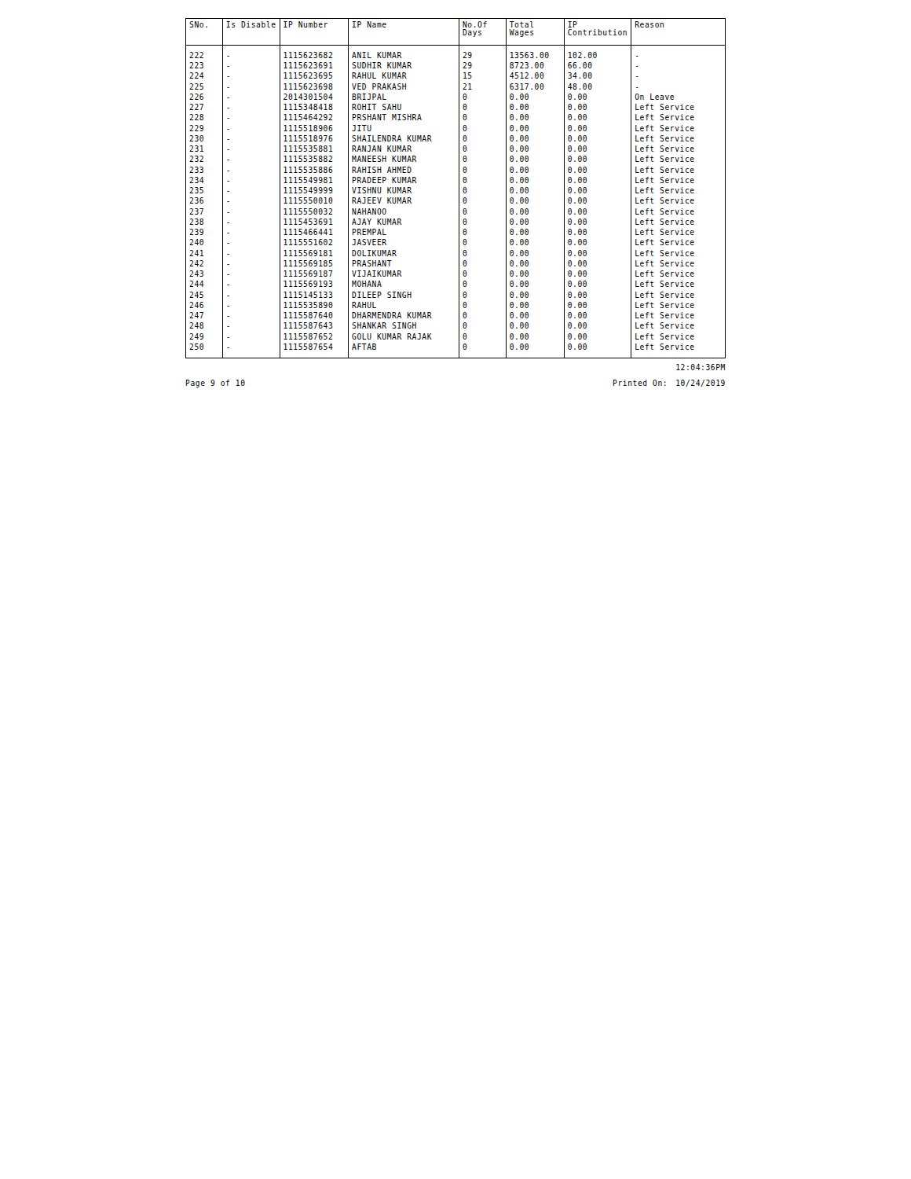| SNo. | Is Disable | IP Number | IP Name | No.Of Days | Total Wages | IP Contribution | Reason |
| --- | --- | --- | --- | --- | --- | --- | --- |
| 222 | - | 1115623682 | ANIL KUMAR | 29 | 13563.00 | 102.00 | - |
| 223 | - | 1115623691 | SUDHIR KUMAR | 29 | 8723.00 | 66.00 | - |
| 224 | - | 1115623695 | RAHUL KUMAR | 15 | 4512.00 | 34.00 | - |
| 225 | - | 1115623698 | VED PRAKASH | 21 | 6317.00 | 48.00 | - |
| 226 | - | 2014301504 | BRIJPAL | 0 | 0.00 | 0.00 | On Leave |
| 227 | - | 1115348418 | ROHIT SAHU | 0 | 0.00 | 0.00 | Left Service |
| 228 | - | 1115464292 | PRSHANT MISHRA | 0 | 0.00 | 0.00 | Left Service |
| 229 | - | 1115518906 | JITU | 0 | 0.00 | 0.00 | Left Service |
| 230 | - | 1115518976 | SHAILENDRA KUMAR | 0 | 0.00 | 0.00 | Left Service |
| 231 | - | 1115535881 | RANJAN KUMAR | 0 | 0.00 | 0.00 | Left Service |
| 232 | - | 1115535882 | MANEESH KUMAR | 0 | 0.00 | 0.00 | Left Service |
| 233 | - | 1115535886 | RAHISH AHMED | 0 | 0.00 | 0.00 | Left Service |
| 234 | - | 1115549981 | PRADEEP KUMAR | 0 | 0.00 | 0.00 | Left Service |
| 235 | - | 1115549999 | VISHNU KUMAR | 0 | 0.00 | 0.00 | Left Service |
| 236 | - | 1115550010 | RAJEEV KUMAR | 0 | 0.00 | 0.00 | Left Service |
| 237 | - | 1115550032 | NAHANOO | 0 | 0.00 | 0.00 | Left Service |
| 238 | - | 1115453691 | AJAY KUMAR | 0 | 0.00 | 0.00 | Left Service |
| 239 | - | 1115466441 | PREMPAL | 0 | 0.00 | 0.00 | Left Service |
| 240 | - | 1115551602 | JASVEER | 0 | 0.00 | 0.00 | Left Service |
| 241 | - | 1115569181 | DOLIKUMAR | 0 | 0.00 | 0.00 | Left Service |
| 242 | - | 1115569185 | PRASHANT | 0 | 0.00 | 0.00 | Left Service |
| 243 | - | 1115569187 | VIJAIKUMAR | 0 | 0.00 | 0.00 | Left Service |
| 244 | - | 1115569193 | MOHANA | 0 | 0.00 | 0.00 | Left Service |
| 245 | - | 1115145133 | DILEEP SINGH | 0 | 0.00 | 0.00 | Left Service |
| 246 | - | 1115535890 | RAHUL | 0 | 0.00 | 0.00 | Left Service |
| 247 | - | 1115587640 | DHARMENDRA KUMAR | 0 | 0.00 | 0.00 | Left Service |
| 248 | - | 1115587643 | SHANKAR SINGH | 0 | 0.00 | 0.00 | Left Service |
| 249 | - | 1115587652 | GOLU KUMAR RAJAK | 0 | 0.00 | 0.00 | Left Service |
| 250 | - | 1115587654 | AFTAB | 0 | 0.00 | 0.00 | Left Service |
12:04:36PM
Page 9 of 10
Printed On: 10/24/2019